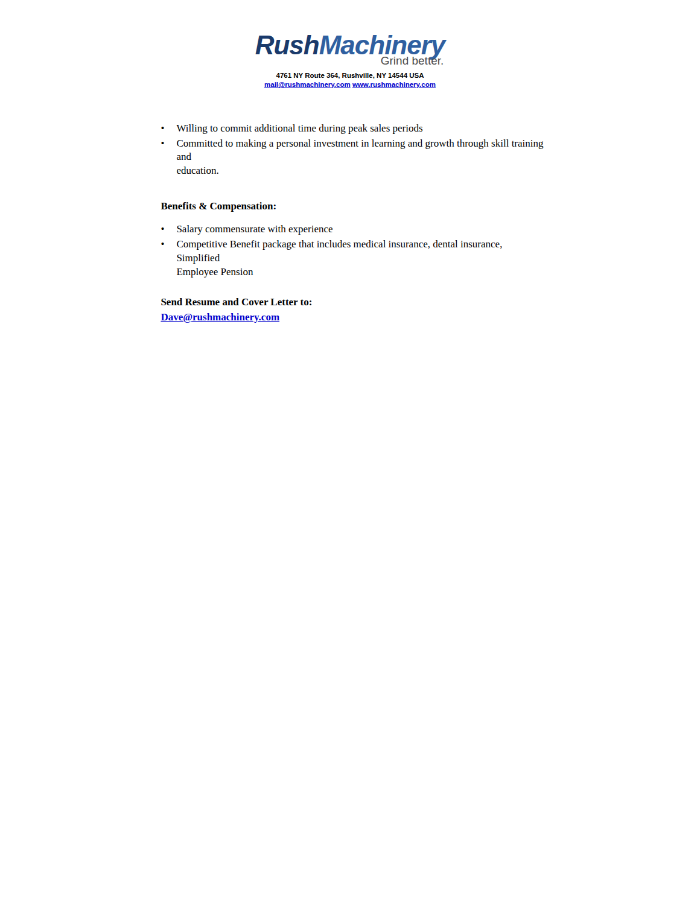Rush Machinery
Grind better.
4761 NY Route 364, Rushville, NY 14544 USA
mail@rushmachinery.com www.rushmachinery.com
Willing to commit additional time during peak sales periods
Committed to making a personal investment in learning and growth through skill training and education.
Benefits & Compensation:
Salary commensurate with experience
Competitive Benefit package that includes medical insurance, dental insurance, Simplified Employee Pension
Send Resume and Cover Letter to:
Dave@rushmachinery.com